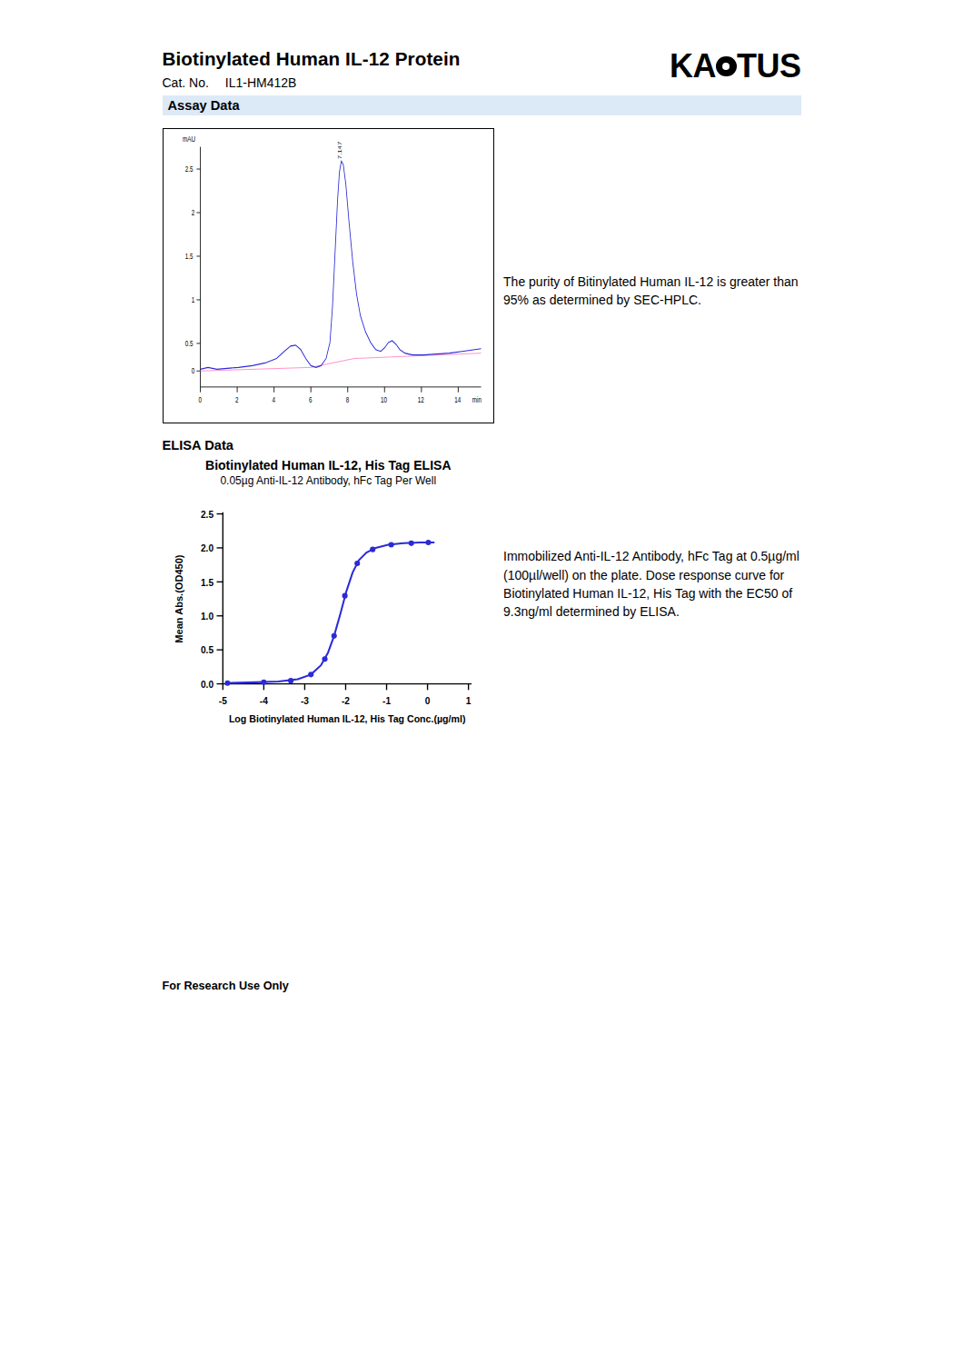Biotinylated Human IL-12 Protein
Cat. No. IL1-HM412B
KA TUS
Assay Data
mAU 2.5 2 1.5 1 0.5 0 0 2 4 6 8 10 12 14 min 7.147
The purity of Bitinylated Human IL-12 is greater than 95% as determined by SEC-HPLC.
ELISA Data
Biotinylated Human IL-12, His Tag ELISA
0.05µg Anti-IL-12 Antibody, hFc Tag Per Well
Mean Abs.(OD450) 0.0 0.5 1.0 1.5 2.0 2.5 -5 -4 -3 -2 -1 0 1 Log Biotinylated Human IL-12, His Tag Conc.(µg/ml)
Immobilized Anti-IL-12 Antibody, hFc Tag at 0.5µg/ml (100µl/well) on the plate. Dose response curve for Biotinylated Human IL-12, His Tag with the EC50 of 9.3ng/ml determined by ELISA.
For Research Use Only